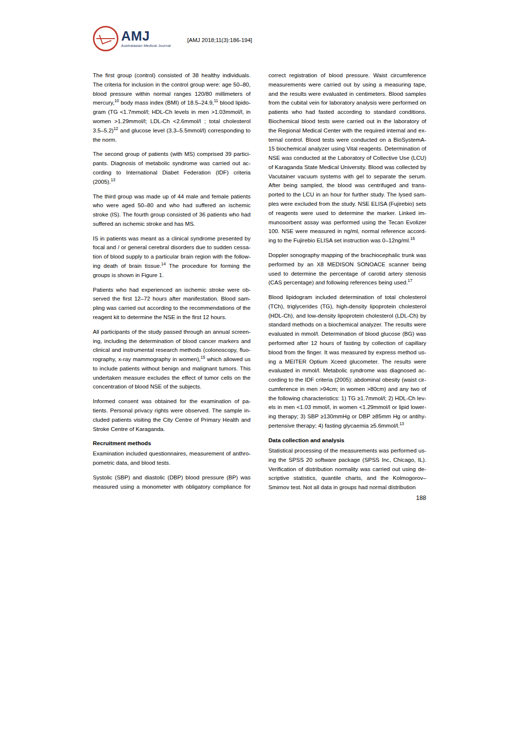AMJ
Australasian Medical Journal
[AMJ 2018;11(3):186-194]
The first group (control) consisted of 38 healthy individuals. The criteria for inclusion in the control group were: age 50–80, blood pressure within normal ranges 120/80 millimeters of mercury,10 body mass index (BMI) of 18.5–24.9,11 blood lipidogram (TG <1.7mmol/l; HDL-Ch levels in men >1.03mmol/l, in women >1.29mmol/l; LDL-Ch <2.6mmol/l ; total cholesterol 3.5–5.2)12 and glucose level (3.3–5.5mmol/l) corresponding to the norm.
The second group of patients (with MS) comprised 39 participants. Diagnosis of metabolic syndrome was carried out according to International Diabet Federation (IDF) criteria (2005).13
The third group was made up of 44 male and female patients who were aged 50–80 and who had suffered an ischemic stroke (IS). The fourth group consisted of 36 patients who had suffered an ischemic stroke and has MS.
IS in patients was meant as a clinical syndrome presented by focal and / or general cerebral disorders due to sudden cessation of blood supply to a particular brain region with the following death of brain tissue.14 The procedure for forming the groups is shown in Figure 1.
Patients who had experienced an ischemic stroke were observed the first 12–72 hours after manifestation. Blood sampling was carried out according to the recommendations of the reagent kit to determine the NSE in the first 12 hours.
All participants of the study passed through an annual screening, including the determination of blood cancer markers and clinical and instrumental research methods (colonoscopy, fluorography, x-ray mammography in women),15 which allowed us to include patients without benign and malignant tumors. This undertaken measure excludes the effect of tumor cells on the concentration of blood NSE of the subjects.
Informed consent was obtained for the examination of patients. Personal privacy rights were observed. The sample included patients visiting the City Centre of Primary Health and Stroke Centre of Karaganda.
Recruitment methods
Examination included questionnaires, measurement of anthropometric data, and blood tests.
Systolic (SBP) and diastolic (DBP) blood pressure (BP) was measured using a monometer with obligatory compliance for correct registration of blood pressure. Waist circumference measurements were carried out by using a measuring tape, and the results were evaluated in centimeters. Blood samples from the cubital vein for laboratory analysis were performed on patients who had fasted according to standard conditions. Biochemical blood tests were carried out in the laboratory of the Regional Medical Center with the required internal and external control. Blood tests were conducted on a BioSystemA-15 biochemical analyzer using Vital reagents. Determination of NSE was conducted at the Laboratory of Collective Use (LCU) of Karaganda State Medical University. Blood was collected by Vacutainer vacuum systems with gel to separate the serum. After being sampled, the blood was centrifuged and transported to the LCU in an hour for further study. The lysed samples were excluded from the study. NSE ELISA (Fujirebio) sets of reagents were used to determine the marker. Linked immunosorbent assay was performed using the Tecan Evolizer 100. NSE were measured in ng/ml, normal reference according to the Fujirebio ELISA set instruction was 0–12ng/ml.16
Doppler sonography mapping of the brachiocephalic trunk was performed by an X8 MEDISON SONOACE scanner being used to determine the percentage of carotid artery stenosis (CAS percentage) and following references being used.17
Blood lipidogram included determination of total cholesterol (TCh), triglycerides (TG), high-density lipoprotein cholesterol (HDL-Ch), and low-density lipoprotein cholesterol (LDL-Ch) by standard methods on a biochemical analyzer. The results were evaluated in mmol/l. Determination of blood glucose (BG) was performed after 12 hours of fasting by collection of capillary blood from the finger. It was measured by express method using a MEITER Optium Xceed glucometer. The results were evaluated in mmol/l. Metabolic syndrome was diagnosed according to the IDF criteria (2005): abdominal obesity (waist circumference in men >94cm; in women >80cm) and any two of the following characteristics: 1) TG ≥1.7mmol/l; 2) HDL-Ch levels in men <1.03 mmol/l, in women <1.29mmol/l or lipid lowering therapy; 3) SBP ≥130mmHg or DBP ≥85mm Hg or antihypertensive therapy; 4) fasting glycaemia ≥5.6mmol/l.13
Data collection and analysis
Statistical processing of the measurements was performed using the SPSS 20 software package (SPSS Inc, Chicago, IL). Verification of distribution normality was carried out using descriptive statistics, quantile charts, and the Kolmogorov–Smirnov test. Not all data in groups had normal distribution
188